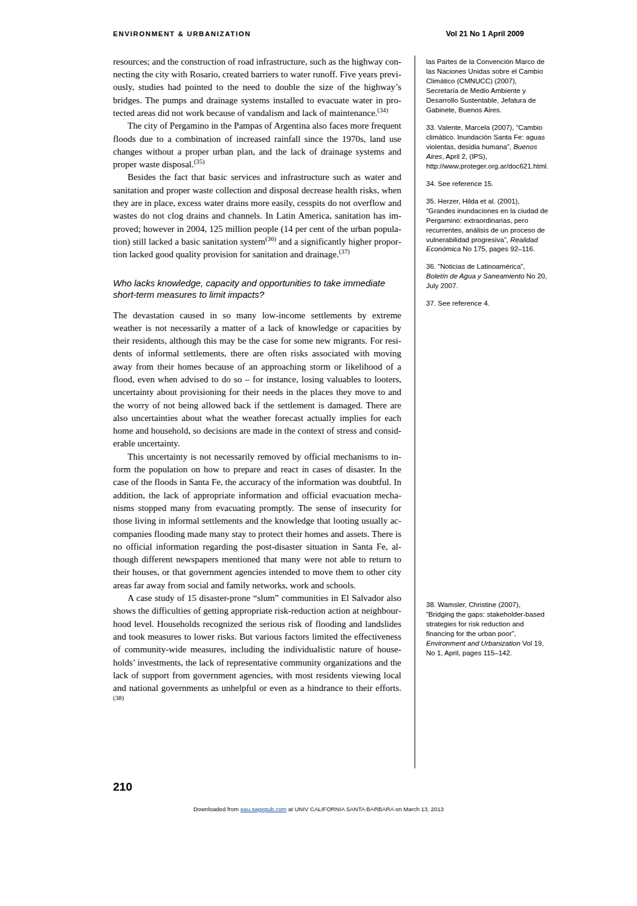Environment & Urbanization
Vol 21 No 1 April 2009
resources; and the construction of road infrastructure, such as the highway connecting the city with Rosario, created barriers to water runoff. Five years previously, studies had pointed to the need to double the size of the highway’s bridges. The pumps and drainage systems installed to evacuate water in protected areas did not work because of vandalism and lack of maintenance.(34)
The city of Pergamino in the Pampas of Argentina also faces more frequent floods due to a combination of increased rainfall since the 1970s, land use changes without a proper urban plan, and the lack of drainage systems and proper waste disposal.(35)
Besides the fact that basic services and infrastructure such as water and sanitation and proper waste collection and disposal decrease health risks, when they are in place, excess water drains more easily, cesspits do not overflow and wastes do not clog drains and channels. In Latin America, sanitation has improved; however in 2004, 125 million people (14 per cent of the urban population) still lacked a basic sanitation system(36) and a significantly higher proportion lacked good quality provision for sanitation and drainage.(37)
Who lacks knowledge, capacity and opportunities to take immediate short-term measures to limit impacts?
The devastation caused in so many low-income settlements by extreme weather is not necessarily a matter of a lack of knowledge or capacities by their residents, although this may be the case for some new migrants. For residents of informal settlements, there are often risks associated with moving away from their homes because of an approaching storm or likelihood of a flood, even when advised to do so – for instance, losing valuables to looters, uncertainty about provisioning for their needs in the places they move to and the worry of not being allowed back if the settlement is damaged. There are also uncertainties about what the weather forecast actually implies for each home and household, so decisions are made in the context of stress and considerable uncertainty.
This uncertainty is not necessarily removed by official mechanisms to inform the population on how to prepare and react in cases of disaster. In the case of the floods in Santa Fe, the accuracy of the information was doubtful. In addition, the lack of appropriate information and official evacuation mechanisms stopped many from evacuating promptly. The sense of insecurity for those living in informal settlements and the knowledge that looting usually accompanies flooding made many stay to protect their homes and assets. There is no official information regarding the post-disaster situation in Santa Fe, although different newspapers mentioned that many were not able to return to their houses, or that government agencies intended to move them to other city areas far away from social and family networks, work and schools.
A case study of 15 disaster-prone “slum” communities in El Salvador also shows the difficulties of getting appropriate risk-reduction action at neighbourhood level. Households recognized the serious risk of flooding and landslides and took measures to lower risks. But various factors limited the effectiveness of community-wide measures, including the individualistic nature of households’ investments, the lack of representative community organizations and the lack of support from government agencies, with most residents viewing local and national governments as unhelpful or even as a hindrance to their efforts.(38)
las Partes de la Convención Marco de las Naciones Unidas sobre el Cambio Climático (CMNUCC) (2007), Secretaría de Medio Ambiente y Desarrollo Sustentable, Jefatura de Gabinete, Buenos Aires.
33. Valente, Marcela (2007), “Cambio climático. Inundación Santa Fe: aguas violentas, desidia humana”, Buenos Aires, April 2, (IPS), http://www.proteger.org.ar/doc621.html.
34. See reference 15.
35. Herzer, Hilda et al. (2001), “Grandes inundaciones en la ciudad de Pergamino: extraordinarias, pero recurrentes, análisis de un proceso de vulnerabilidad progresiva”, Realidad Económica No 175, pages 92–116.
36. “Noticias de Latinoamérica”, Boletín de Agua y Saneamiento No 20, July 2007.
37. See reference 4.
38. Wamsler, Christine (2007), “Bridging the gaps: stakeholder-based strategies for risk reduction and financing for the urban poor”, Environment and Urbanization Vol 19, No 1, April, pages 115–142.
210
Downloaded from eau.sagepub.com at UNIV CALIFORNIA SANTA BARBARA on March 13, 2013